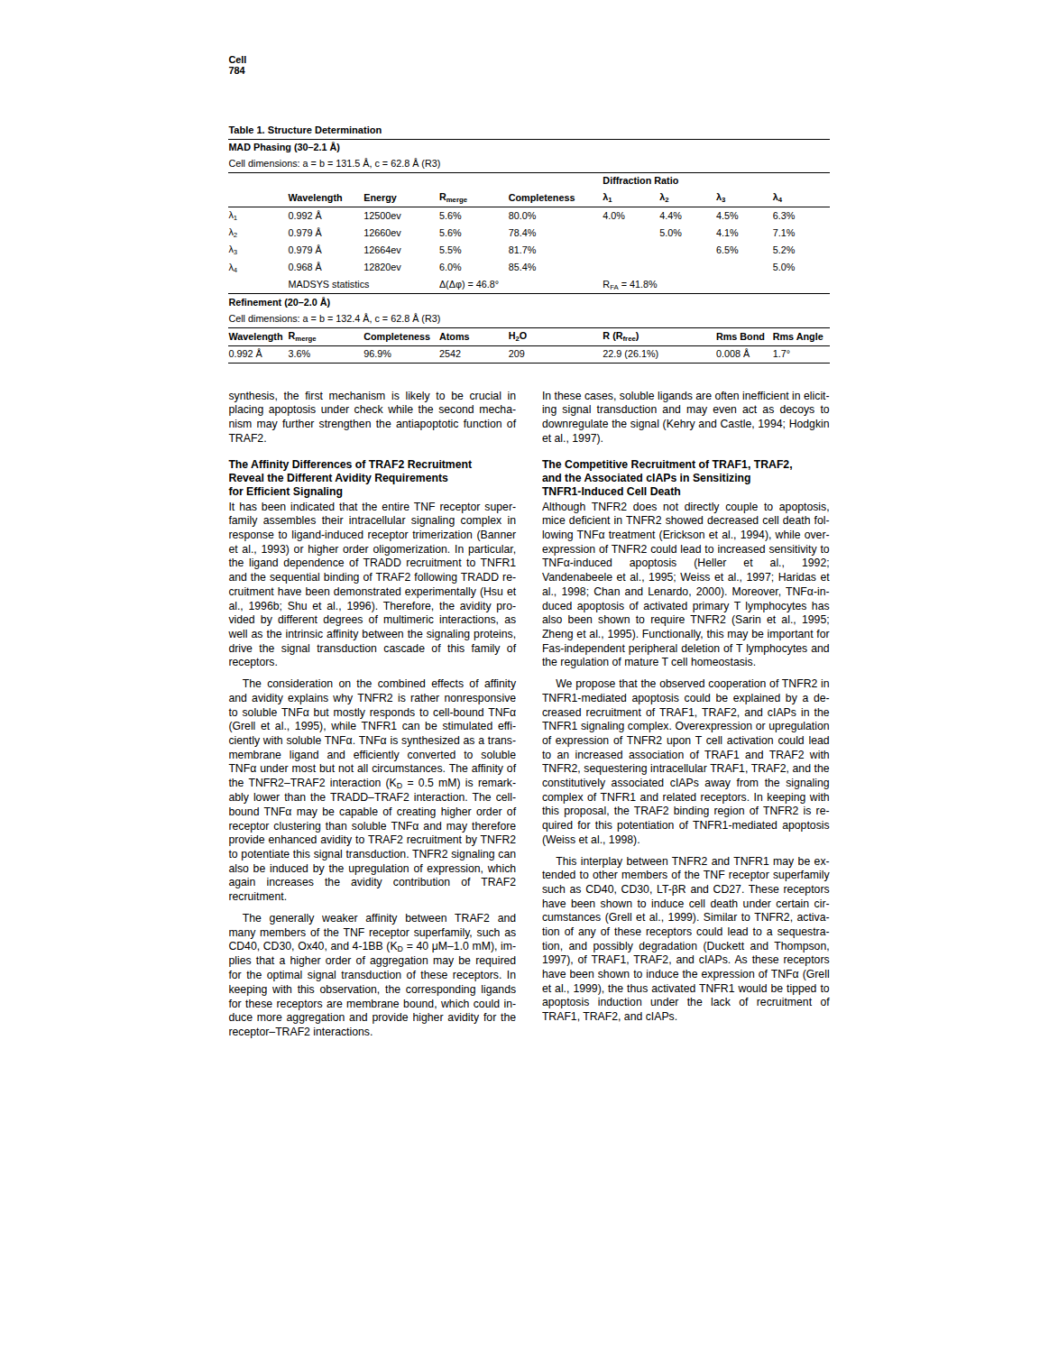Cell 784
Table 1. Structure Determination
| MAD Phasing (30–2.1 Å) |
| Cell dimensions: a = b = 131.5 Å, c = 62.8 Å (R3) |
| | Diffraction Ratio |
| | Wavelength | Energy | R merge | Completeness | λ 1 | λ 2 | λ 3 | λ 4 |
| λ 1 | 0.992 Å | 12500ev | 5.6% | 80.0% | 4.0% | 4.4% | 4.5% | 6.3% |
| λ 2 | 0.979 Å | 12660ev | 5.6% | 78.4% | | 5.0% | 4.1% | 7.1% |
| λ 3 | 0.979 Å | 12664ev | 5.5% | 81.7% | | | 6.5% | 5.2% |
| λ 4 | 0.968 Å | 12820ev | 6.0% | 85.4% | | | | 5.0% |
| | MADSYS statistics | Δ(Δφ) = 46.8° | R FA = 41.8% |
| Refinement (20–2.0 Å) |
| Cell dimensions: a = b = 132.4 Å, c = 62.8 Å (R3) |
| Wavelength | R merge | Completeness | Atoms | H 2 O | R (R free ) | Rms Bond | Rms Angle |
| 0.992 Å | 3.6% | 96.9% | 2542 | 209 | 22.9 (26.1%) | 0.008 Å | 1.7° |
synthesis, the first mechanism is likely to be crucial in placing apoptosis under check while the second mechanism may further strengthen the antiapoptotic function of TRAF2.
The Affinity Differences of TRAF2 Recruitment
Reveal the Different Avidity Requirements
for Efficient Signaling
It has been indicated that the entire TNF receptor superfamily assembles their intracellular signaling complex in response to ligand-induced receptor trimerization (Banner et al., 1993) or higher order oligomerization. In particular, the ligand dependence of TRADD recruitment to TNFR1 and the sequential binding of TRAF2 following TRADD recruitment have been demonstrated experimentally (Hsu et al., 1996b; Shu et al., 1996). Therefore, the avidity provided by different degrees of multimeric interactions, as well as the intrinsic affinity between the signaling proteins, drive the signal transduction cascade of this family of receptors.
The consideration on the combined effects of affinity and avidity explains why TNFR2 is rather nonresponsive to soluble TNFα but mostly responds to cell-bound TNFα (Grell et al., 1995), while TNFR1 can be stimulated efficiently with soluble TNFα. TNFα is synthesized as a transmembrane ligand and efficiently converted to soluble TNFα under most but not all circumstances. The affinity of the TNFR2–TRAF2 interaction (KD = 0.5 mM) is remarkably lower than the TRADD–TRAF2 interaction. The cell-bound TNFα may be capable of creating higher order of receptor clustering than soluble TNFα and may therefore provide enhanced avidity to TRAF2 recruitment by TNFR2 to potentiate this signal transduction. TNFR2 signaling can also be induced by the upregulation of expression, which again increases the avidity contribution of TRAF2 recruitment.
The generally weaker affinity between TRAF2 and many members of the TNF receptor superfamily, such as CD40, CD30, Ox40, and 4-1BB (KD = 40 μM–1.0 mM), implies that a higher order of aggregation may be required for the optimal signal transduction of these receptors. In keeping with this observation, the corresponding ligands for these receptors are membrane bound, which could induce more aggregation and provide higher avidity for the receptor–TRAF2 interactions.
In these cases, soluble ligands are often inefficient in eliciting signal transduction and may even act as decoys to downregulate the signal (Kehry and Castle, 1994; Hodgkin et al., 1997).
The Competitive Recruitment of TRAF1, TRAF2,
and the Associated cIAPs in Sensitizing
TNFR1-Induced Cell Death
Although TNFR2 does not directly couple to apoptosis, mice deficient in TNFR2 showed decreased cell death following TNFα treatment (Erickson et al., 1994), while overexpression of TNFR2 could lead to increased sensitivity to TNFα-induced apoptosis (Heller et al., 1992; Vandenabeele et al., 1995; Weiss et al., 1997; Haridas et al., 1998; Chan and Lenardo, 2000). Moreover, TNFα-induced apoptosis of activated primary T lymphocytes has also been shown to require TNFR2 (Sarin et al., 1995; Zheng et al., 1995). Functionally, this may be important for Fas-independent peripheral deletion of T lymphocytes and the regulation of mature T cell homeostasis.
We propose that the observed cooperation of TNFR2 in TNFR1-mediated apoptosis could be explained by a decreased recruitment of TRAF1, TRAF2, and cIAPs in the TNFR1 signaling complex. Overexpression or upregulation of expression of TNFR2 upon T cell activation could lead to an increased association of TRAF1 and TRAF2 with TNFR2, sequestering intracellular TRAF1, TRAF2, and the constitutively associated cIAPs away from the signaling complex of TNFR1 and related receptors. In keeping with this proposal, the TRAF2 binding region of TNFR2 is required for this potentiation of TNFR1-mediated apoptosis (Weiss et al., 1998).
This interplay between TNFR2 and TNFR1 may be extended to other members of the TNF receptor superfamily such as CD40, CD30, LT-βR and CD27. These receptors have been shown to induce cell death under certain circumstances (Grell et al., 1999). Similar to TNFR2, activation of any of these receptors could lead to a sequestration, and possibly degradation (Duckett and Thompson, 1997), of TRAF1, TRAF2, and cIAPs. As these receptors have been shown to induce the expression of TNFα (Grell et al., 1999), the thus activated TNFR1 would be tipped to apoptosis induction under the lack of recruitment of TRAF1, TRAF2, and cIAPs.